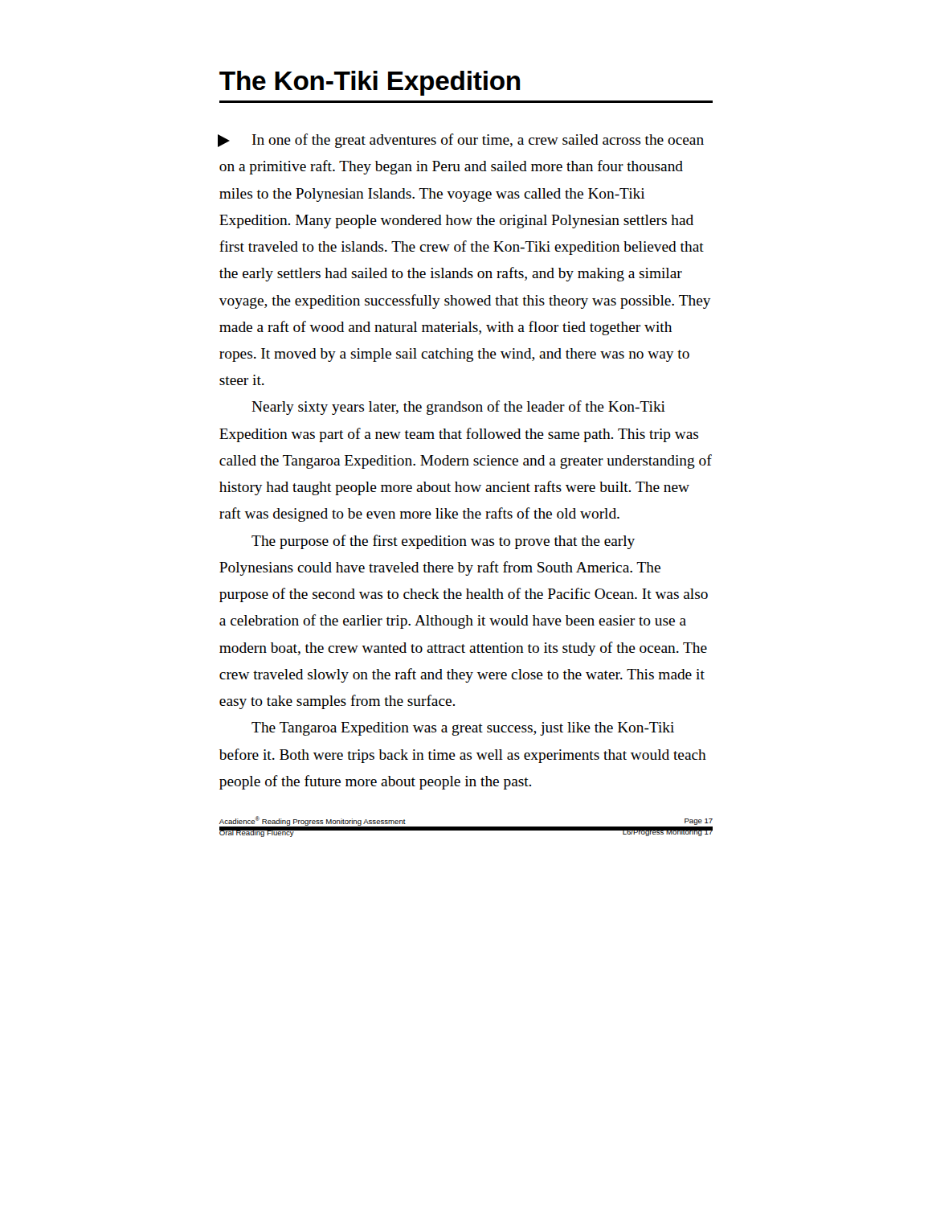The Kon-Tiki Expedition
In one of the great adventures of our time, a crew sailed across the ocean on a primitive raft. They began in Peru and sailed more than four thousand miles to the Polynesian Islands. The voyage was called the Kon-Tiki Expedition. Many people wondered how the original Polynesian settlers had first traveled to the islands. The crew of the Kon-Tiki expedition believed that the early settlers had sailed to the islands on rafts, and by making a similar voyage, the expedition successfully showed that this theory was possible. They made a raft of wood and natural materials, with a floor tied together with ropes. It moved by a simple sail catching the wind, and there was no way to steer it.
Nearly sixty years later, the grandson of the leader of the Kon-Tiki Expedition was part of a new team that followed the same path. This trip was called the Tangaroa Expedition. Modern science and a greater understanding of history had taught people more about how ancient rafts were built. The new raft was designed to be even more like the rafts of the old world.
The purpose of the first expedition was to prove that the early Polynesians could have traveled there by raft from South America. The purpose of the second was to check the health of the Pacific Ocean. It was also a celebration of the earlier trip. Although it would have been easier to use a modern boat, the crew wanted to attract attention to its study of the ocean. The crew traveled slowly on the raft and they were close to the water. This made it easy to take samples from the surface.
The Tangaroa Expedition was a great success, just like the Kon-Tiki before it. Both were trips back in time as well as experiments that would teach people of the future more about people in the past.
Acadience® Reading Progress Monitoring Assessment
Oral Reading Fluency
Page 17
L6/Progress Monitoring 17